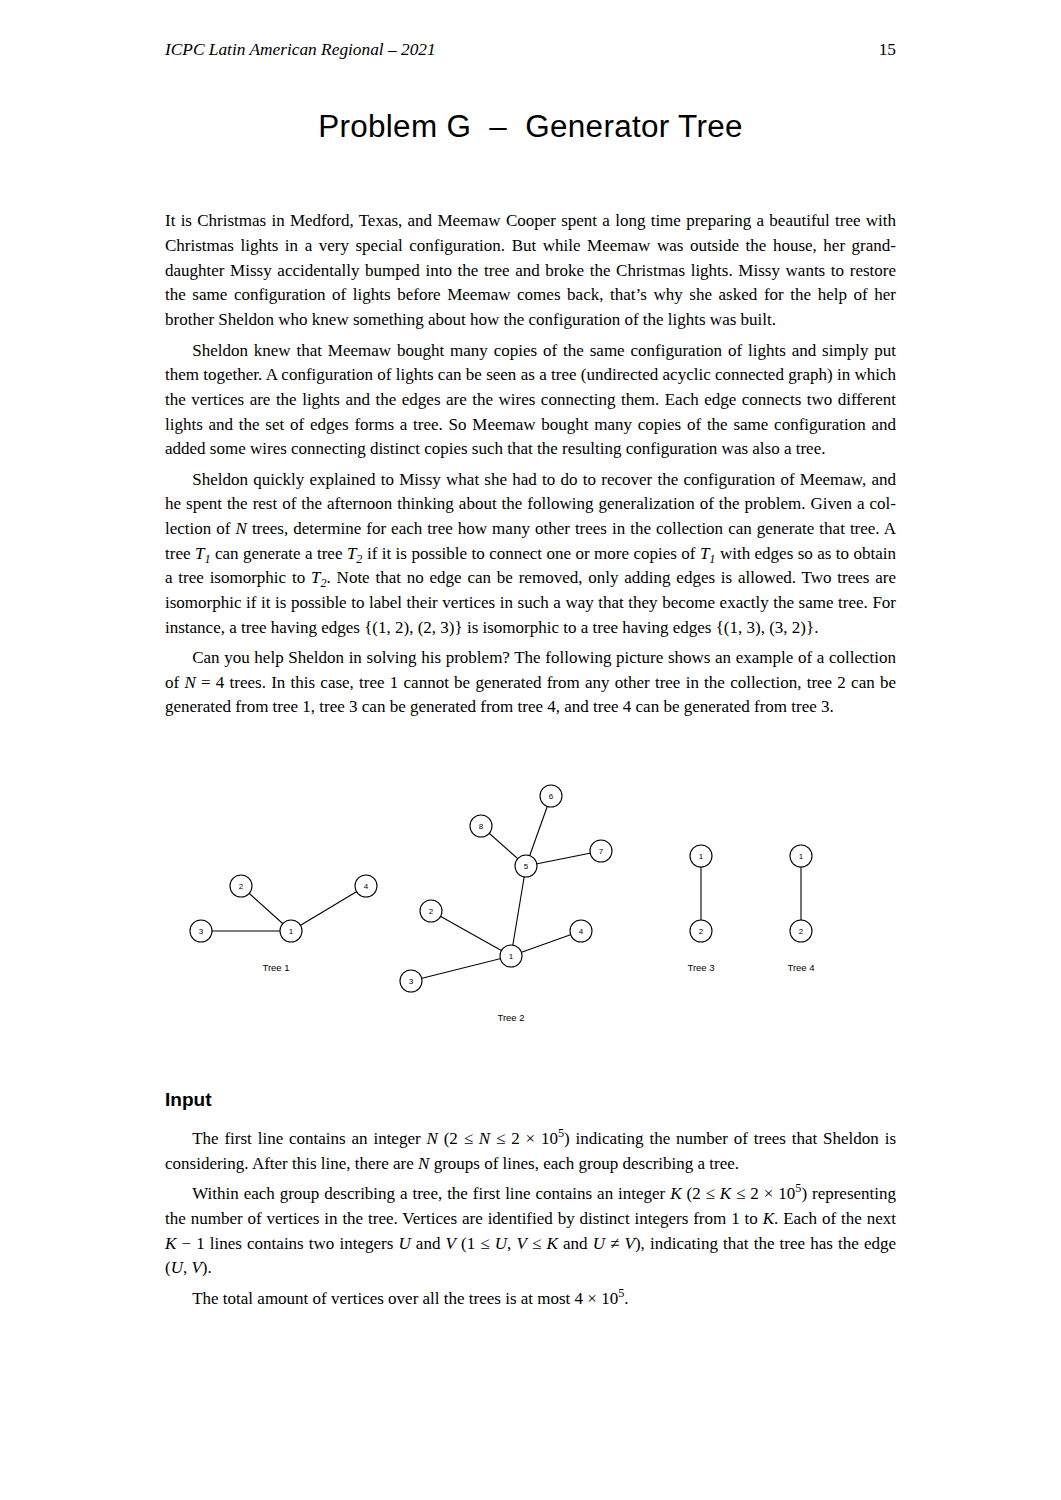ICPC Latin American Regional – 2021 15
Problem G – Generator Tree
It is Christmas in Medford, Texas, and Meemaw Cooper spent a long time preparing a beautiful tree with Christmas lights in a very special configuration. But while Meemaw was outside the house, her granddaughter Missy accidentally bumped into the tree and broke the Christmas lights. Missy wants to restore the same configuration of lights before Meemaw comes back, that’s why she asked for the help of her brother Sheldon who knew something about how the configuration of the lights was built.
Sheldon knew that Meemaw bought many copies of the same configuration of lights and simply put them together. A configuration of lights can be seen as a tree (undirected acyclic connected graph) in which the vertices are the lights and the edges are the wires connecting them. Each edge connects two different lights and the set of edges forms a tree. So Meemaw bought many copies of the same configuration and added some wires connecting distinct copies such that the resulting configuration was also a tree.
Sheldon quickly explained to Missy what she had to do to recover the configuration of Meemaw, and he spent the rest of the afternoon thinking about the following generalization of the problem. Given a collection of N trees, determine for each tree how many other trees in the collection can generate that tree. A tree T1 can generate a tree T2 if it is possible to connect one or more copies of T1 with edges so as to obtain a tree isomorphic to T2. Note that no edge can be removed, only adding edges is allowed. Two trees are isomorphic if it is possible to label their vertices in such a way that they become exactly the same tree. For instance, a tree having edges {(1, 2), (2, 3)} is isomorphic to a tree having edges {(1, 3), (3, 2)}.
Can you help Sheldon in solving his problem? The following picture shows an example of a collection of N = 4 trees. In this case, tree 1 cannot be generated from any other tree in the collection, tree 2 can be generated from tree 1, tree 3 can be generated from tree 4, and tree 4 can be generated from tree 3.
2 4 3 1 Tree 1 6 8 7 5 2 4 1 3 Tree 2 1 2 Tree 3 1 2 Tree 4
Input
The first line contains an integer N (2 ≤ N ≤ 2 × 105) indicating the number of trees that Sheldon is considering. After this line, there are N groups of lines, each group describing a tree.
Within each group describing a tree, the first line contains an integer K (2 ≤ K ≤ 2 × 105) representing the number of vertices in the tree. Vertices are identified by distinct integers from 1 to K. Each of the next K − 1 lines contains two integers U and V (1 ≤ U, V ≤ K and U ≠ V), indicating that the tree has the edge (U, V).
The total amount of vertices over all the trees is at most 4 × 105.